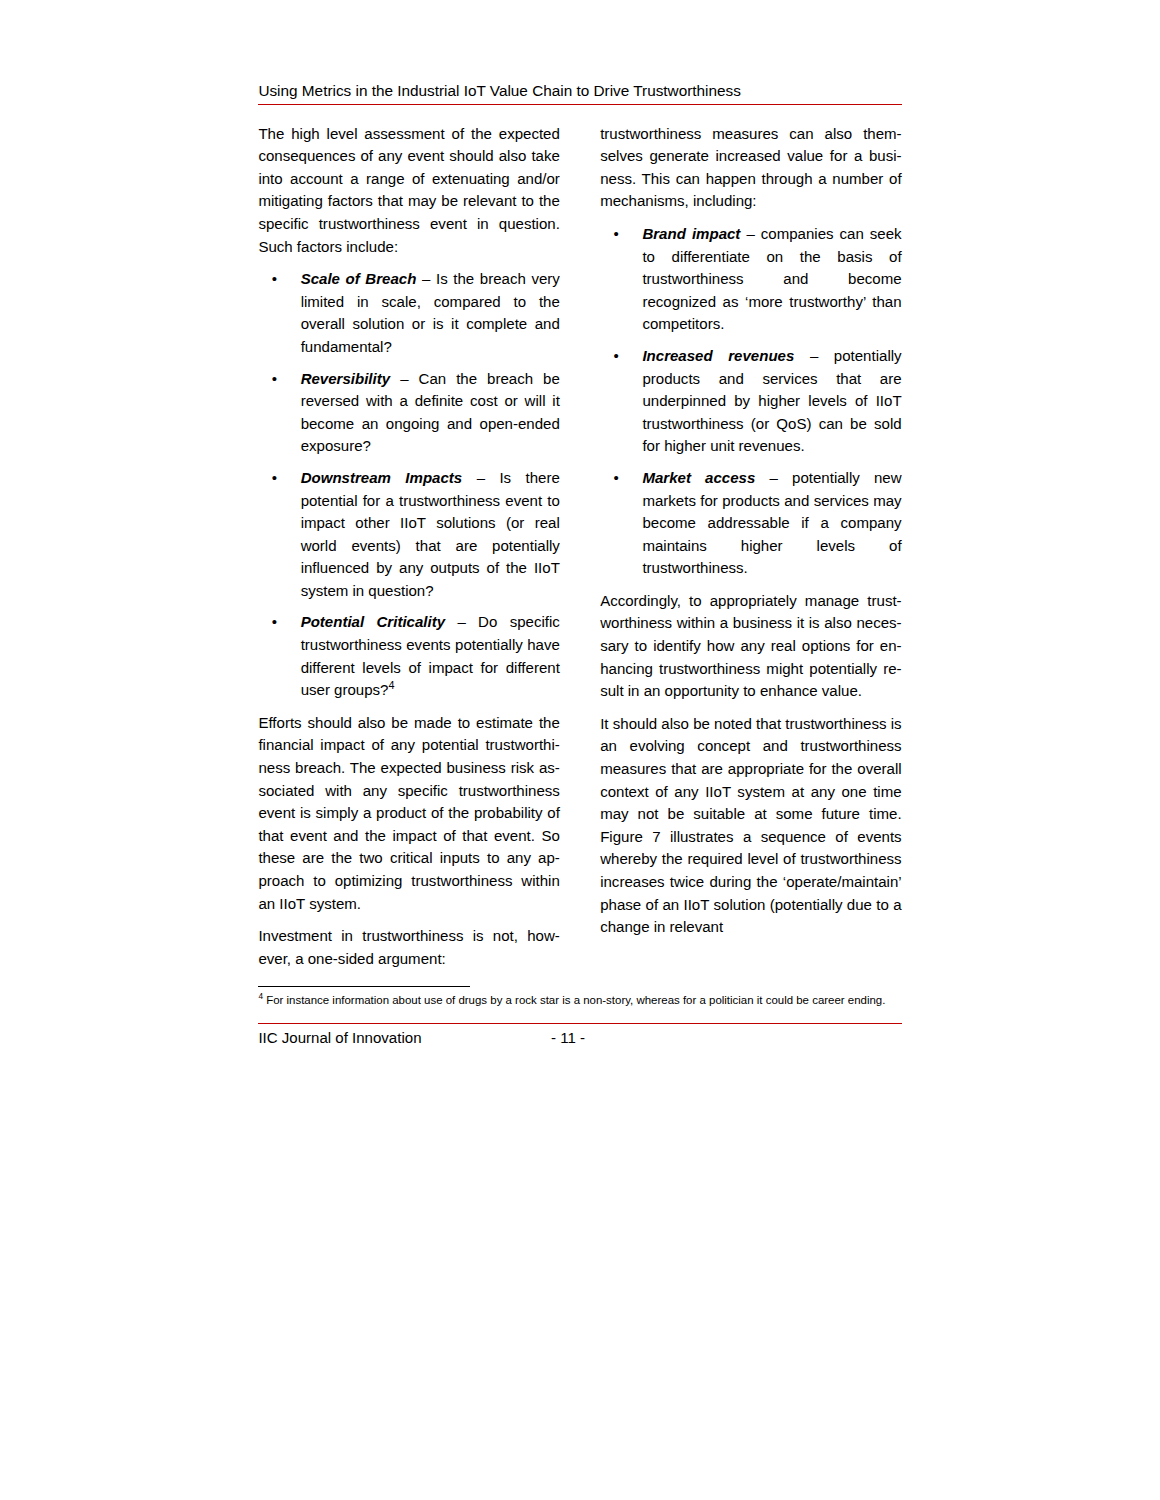Using Metrics in the Industrial IoT Value Chain to Drive Trustworthiness
The high level assessment of the expected consequences of any event should also take into account a range of extenuating and/or mitigating factors that may be relevant to the specific trustworthiness event in question. Such factors include:
Scale of Breach – Is the breach very limited in scale, compared to the overall solution or is it complete and fundamental?
Reversibility – Can the breach be reversed with a definite cost or will it become an ongoing and open-ended exposure?
Downstream Impacts – Is there potential for a trustworthiness event to impact other IIoT solutions (or real world events) that are potentially influenced by any outputs of the IIoT system in question?
Potential Criticality – Do specific trustworthiness events potentially have different levels of impact for different user groups?4
Efforts should also be made to estimate the financial impact of any potential trustworthiness breach. The expected business risk associated with any specific trustworthiness event is simply a product of the probability of that event and the impact of that event. So these are the two critical inputs to any approach to optimizing trustworthiness within an IIoT system.
Investment in trustworthiness is not, however, a one-sided argument:
trustworthiness measures can also themselves generate increased value for a business. This can happen through a number of mechanisms, including:
Brand impact – companies can seek to differentiate on the basis of trustworthiness and become recognized as ‘more trustworthy’ than competitors.
Increased revenues – potentially products and services that are underpinned by higher levels of IIoT trustworthiness (or QoS) can be sold for higher unit revenues.
Market access – potentially new markets for products and services may become addressable if a company maintains higher levels of trustworthiness.
Accordingly, to appropriately manage trustworthiness within a business it is also necessary to identify how any real options for enhancing trustworthiness might potentially result in an opportunity to enhance value.
It should also be noted that trustworthiness is an evolving concept and trustworthiness measures that are appropriate for the overall context of any IIoT system at any one time may not be suitable at some future time. Figure 7 illustrates a sequence of events whereby the required level of trustworthiness increases twice during the ‘operate/maintain’ phase of an IIoT solution (potentially due to a change in relevant
4 For instance information about use of drugs by a rock star is a non-story, whereas for a politician it could be career ending.
IIC Journal of Innovation
- 11 -